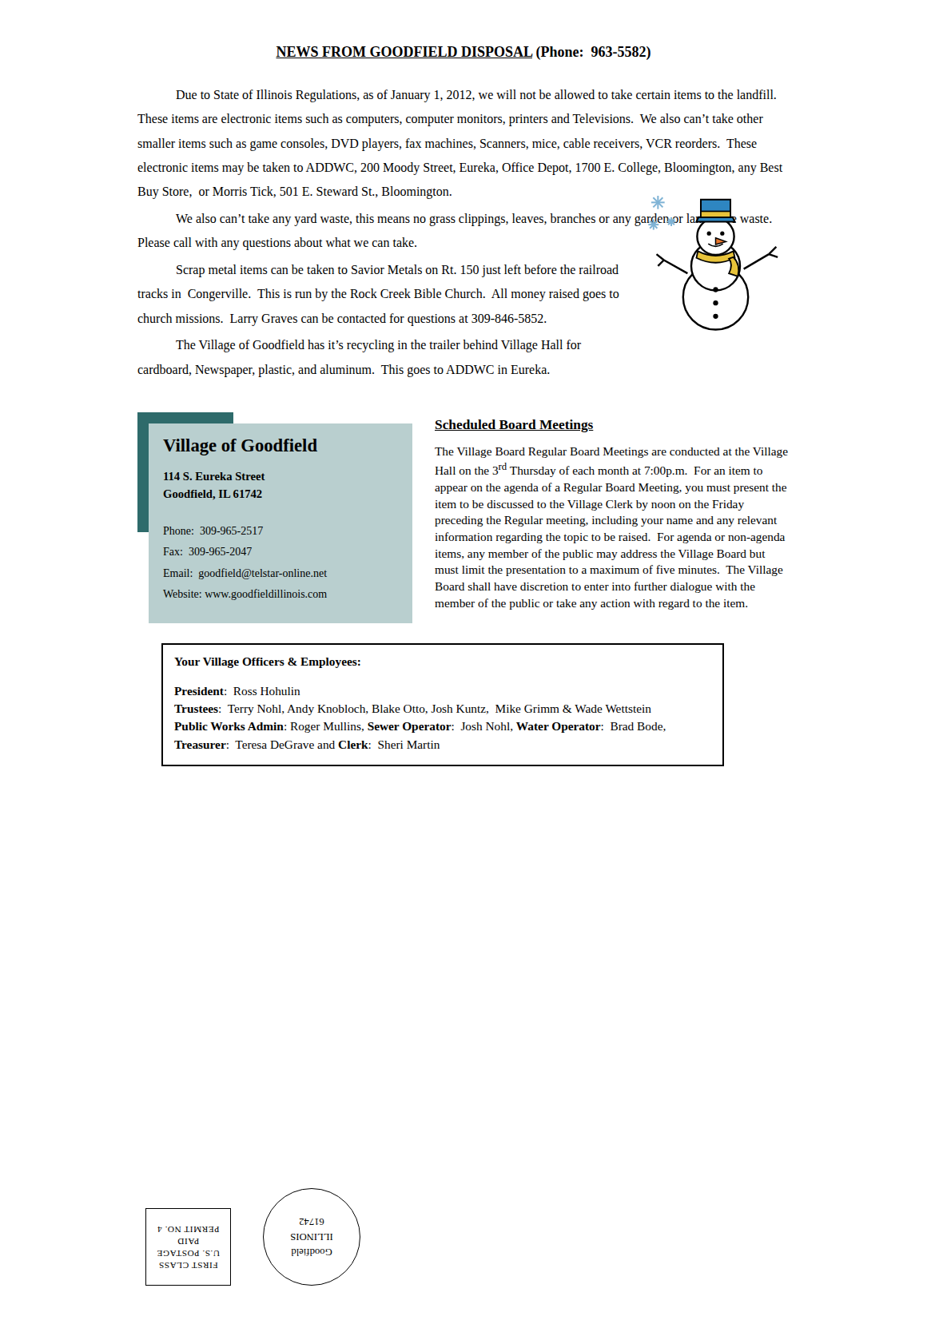NEWS FROM GOODFIELD DISPOSAL (Phone: 963-5582)
Due to State of Illinois Regulations, as of January 1, 2012, we will not be allowed to take certain items to the landfill. These items are electronic items such as computers, computer monitors, printers and Televisions. We also can’t take other smaller items such as game consoles, DVD players, fax machines, Scanners, mice, cable receivers, VCR reorders. These electronic items may be taken to ADDWC, 200 Moody Street, Eureka, Office Depot, 1700 E. College, Bloomington, any Best Buy Store, or Morris Tick, 501 E. Steward St., Bloomington.
We also can’t take any yard waste, this means no grass clippings, leaves, branches or any garden or landscape waste. Please call with any questions about what we can take.
Scrap metal items can be taken to Savior Metals on Rt. 150 just left before the railroad tracks in Congerville. This is run by the Rock Creek Bible Church. All money raised goes to church missions. Larry Graves can be contacted for questions at 309-846-5852.
The Village of Goodfield has it’s recycling in the trailer behind Village Hall for cardboard, Newspaper, plastic, and aluminum. This goes to ADDWC in Eureka.
Village of Goodfield
114 S. Eureka Street
Goodfield, IL 61742
Phone: 309-965-2517
Fax: 309-965-2047
Email: goodfield@telstar-online.net
Website: www.goodfieldillinois.com
Scheduled Board Meetings
The Village Board Regular Board Meetings are conducted at the Village Hall on the 3rd Thursday of each month at 7:00p.m. For an item to appear on the agenda of a Regular Board Meeting, you must present the item to be discussed to the Village Clerk by noon on the Friday preceding the Regular meeting, including your name and any relevant information regarding the topic to be raised. For agenda or non-agenda items, any member of the public may address the Village Board but must limit the presentation to a maximum of five minutes. The Village Board shall have discretion to enter into further dialogue with the member of the public or take any action with regard to the item.
Your Village Officers & Employees:
President: Ross Hohulin
Trustees: Terry Nohl, Andy Knobloch, Blake Otto, Josh Kuntz, Mike Grimm & Wade Wettstein
Public Works Admin: Roger Mullins, Sewer Operator: Josh Nohl, Water Operator: Brad Bode,
Treasurer: Teresa DeGrave and Clerk: Sheri Martin
FIRST CLASS
U.S. POSTAGE
PAID
PERMIT NO. 4
Goodfield
ILLINOIS
61742